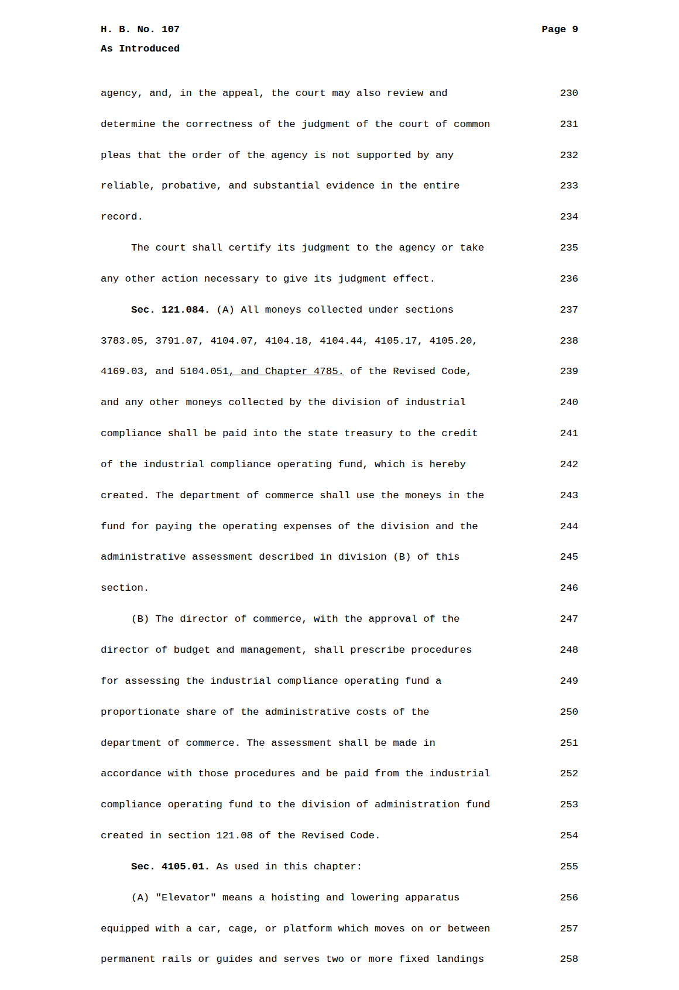H. B. No. 107
As Introduced
Page 9
agency, and, in the appeal, the court may also review and230
determine the correctness of the judgment of the court of common231
pleas that the order of the agency is not supported by any232
reliable, probative, and substantial evidence in the entire233
record.234
The court shall certify its judgment to the agency or take235
any other action necessary to give its judgment effect.236
Sec. 121.084. (A) All moneys collected under sections237
3783.05, 3791.07, 4104.07, 4104.18, 4104.44, 4105.17, 4105.20,238
4169.03, and 5104.051, and Chapter 4785. of the Revised Code,239
and any other moneys collected by the division of industrial240
compliance shall be paid into the state treasury to the credit241
of the industrial compliance operating fund, which is hereby242
created. The department of commerce shall use the moneys in the243
fund for paying the operating expenses of the division and the244
administrative assessment described in division (B) of this245
section.246
(B) The director of commerce, with the approval of the247
director of budget and management, shall prescribe procedures248
for assessing the industrial compliance operating fund a249
proportionate share of the administrative costs of the250
department of commerce. The assessment shall be made in251
accordance with those procedures and be paid from the industrial252
compliance operating fund to the division of administration fund253
created in section 121.08 of the Revised Code.254
Sec. 4105.01. As used in this chapter:255
(A) "Elevator" means a hoisting and lowering apparatus256
equipped with a car, cage, or platform which moves on or between257
permanent rails or guides and serves two or more fixed landings258